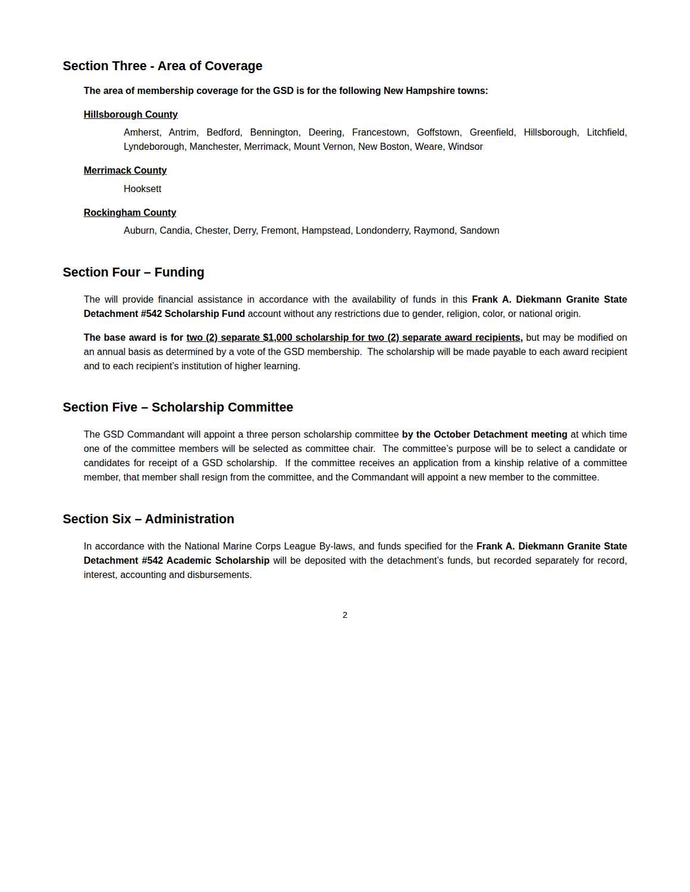Section Three - Area of Coverage
The area of membership coverage for the GSD is for the following New Hampshire towns:
Hillsborough County
Amherst, Antrim, Bedford, Bennington, Deering, Francestown, Goffstown, Greenfield, Hillsborough, Litchfield, Lyndeborough, Manchester, Merrimack, Mount Vernon, New Boston, Weare, Windsor
Merrimack County
Hooksett
Rockingham County
Auburn, Candia, Chester, Derry, Fremont, Hampstead, Londonderry, Raymond, Sandown
Section Four – Funding
The will provide financial assistance in accordance with the availability of funds in this Frank A. Diekmann Granite State Detachment #542 Scholarship Fund account without any restrictions due to gender, religion, color, or national origin.
The base award is for two (2) separate $1,000 scholarship for two (2) separate award recipients, but may be modified on an annual basis as determined by a vote of the GSD membership. The scholarship will be made payable to each award recipient and to each recipient’s institution of higher learning.
Section Five – Scholarship Committee
The GSD Commandant will appoint a three person scholarship committee by the October Detachment meeting at which time one of the committee members will be selected as committee chair. The committee’s purpose will be to select a candidate or candidates for receipt of a GSD scholarship. If the committee receives an application from a kinship relative of a committee member, that member shall resign from the committee, and the Commandant will appoint a new member to the committee.
Section Six – Administration
In accordance with the National Marine Corps League By-laws, and funds specified for the Frank A. Diekmann Granite State Detachment #542 Academic Scholarship will be deposited with the detachment’s funds, but recorded separately for record, interest, accounting and disbursements.
2